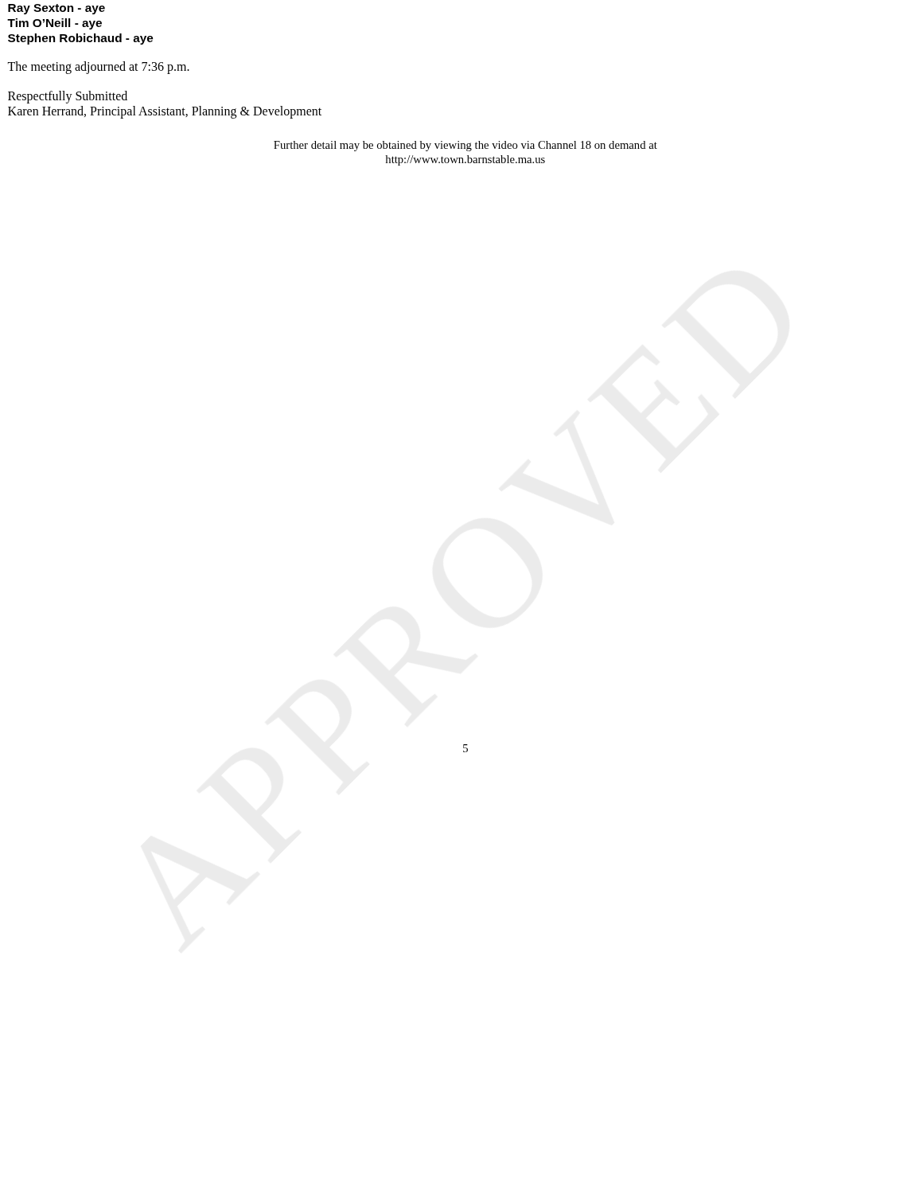APPROVED
Ray Sexton - aye
Tim O’Neill - aye
Stephen Robichaud - aye
The meeting adjourned at 7:36 p.m.
Respectfully Submitted
Karen Herrand, Principal Assistant, Planning & Development
Further detail may be obtained by viewing the video via Channel 18 on demand at
http://www.town.barnstable.ma.us
5